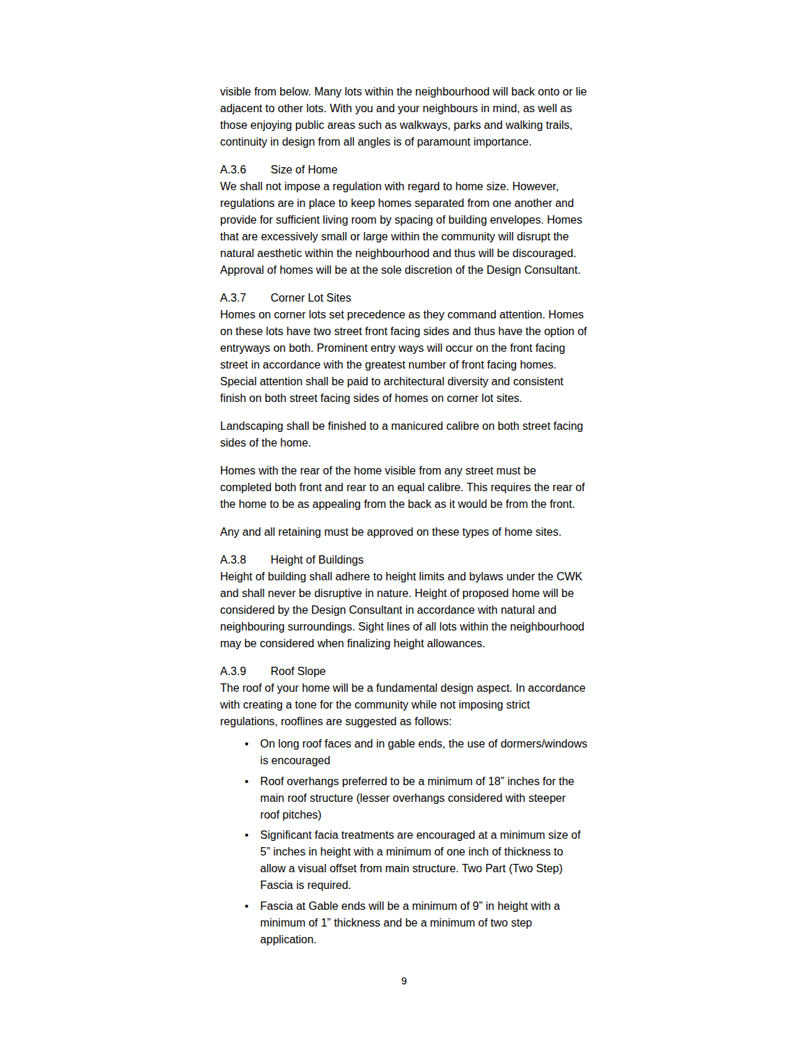visible from below. Many lots within the neighbourhood will back onto or lie adjacent to other lots. With you and your neighbours in mind, as well as those enjoying public areas such as walkways, parks and walking trails, continuity in design from all angles is of paramount importance.
A.3.6 Size of Home
We shall not impose a regulation with regard to home size. However, regulations are in place to keep homes separated from one another and provide for sufficient living room by spacing of building envelopes. Homes that are excessively small or large within the community will disrupt the natural aesthetic within the neighbourhood and thus will be discouraged. Approval of homes will be at the sole discretion of the Design Consultant.
A.3.7 Corner Lot Sites
Homes on corner lots set precedence as they command attention. Homes on these lots have two street front facing sides and thus have the option of entryways on both. Prominent entry ways will occur on the front facing street in accordance with the greatest number of front facing homes. Special attention shall be paid to architectural diversity and consistent finish on both street facing sides of homes on corner lot sites.
Landscaping shall be finished to a manicured calibre on both street facing sides of the home.
Homes with the rear of the home visible from any street must be completed both front and rear to an equal calibre. This requires the rear of the home to be as appealing from the back as it would be from the front.
Any and all retaining must be approved on these types of home sites.
A.3.8 Height of Buildings
Height of building shall adhere to height limits and bylaws under the CWK and shall never be disruptive in nature. Height of proposed home will be considered by the Design Consultant in accordance with natural and neighbouring surroundings. Sight lines of all lots within the neighbourhood may be considered when finalizing height allowances.
A.3.9 Roof Slope
The roof of your home will be a fundamental design aspect. In accordance with creating a tone for the community while not imposing strict regulations, rooflines are suggested as follows:
On long roof faces and in gable ends, the use of dormers/windows is encouraged
Roof overhangs preferred to be a minimum of 18” inches for the main roof structure (lesser overhangs considered with steeper roof pitches)
Significant facia treatments are encouraged at a minimum size of 5” inches in height with a minimum of one inch of thickness to allow a visual offset from main structure. Two Part (Two Step) Fascia is required.
Fascia at Gable ends will be a minimum of 9” in height with a minimum of 1” thickness and be a minimum of two step application.
9